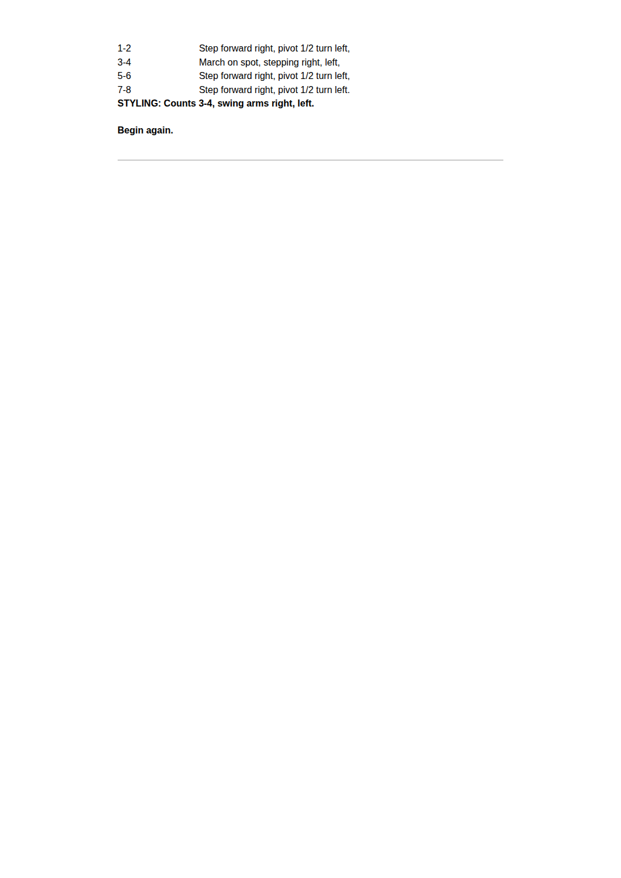| 1-2 | Step forward right, pivot 1/2 turn left, |
| 3-4 | March on spot, stepping right, left, |
| 5-6 | Step forward right, pivot 1/2 turn left, |
| 7-8 | Step forward right, pivot 1/2 turn left. |
STYLING: Counts 3-4, swing arms right, left.
Begin again.